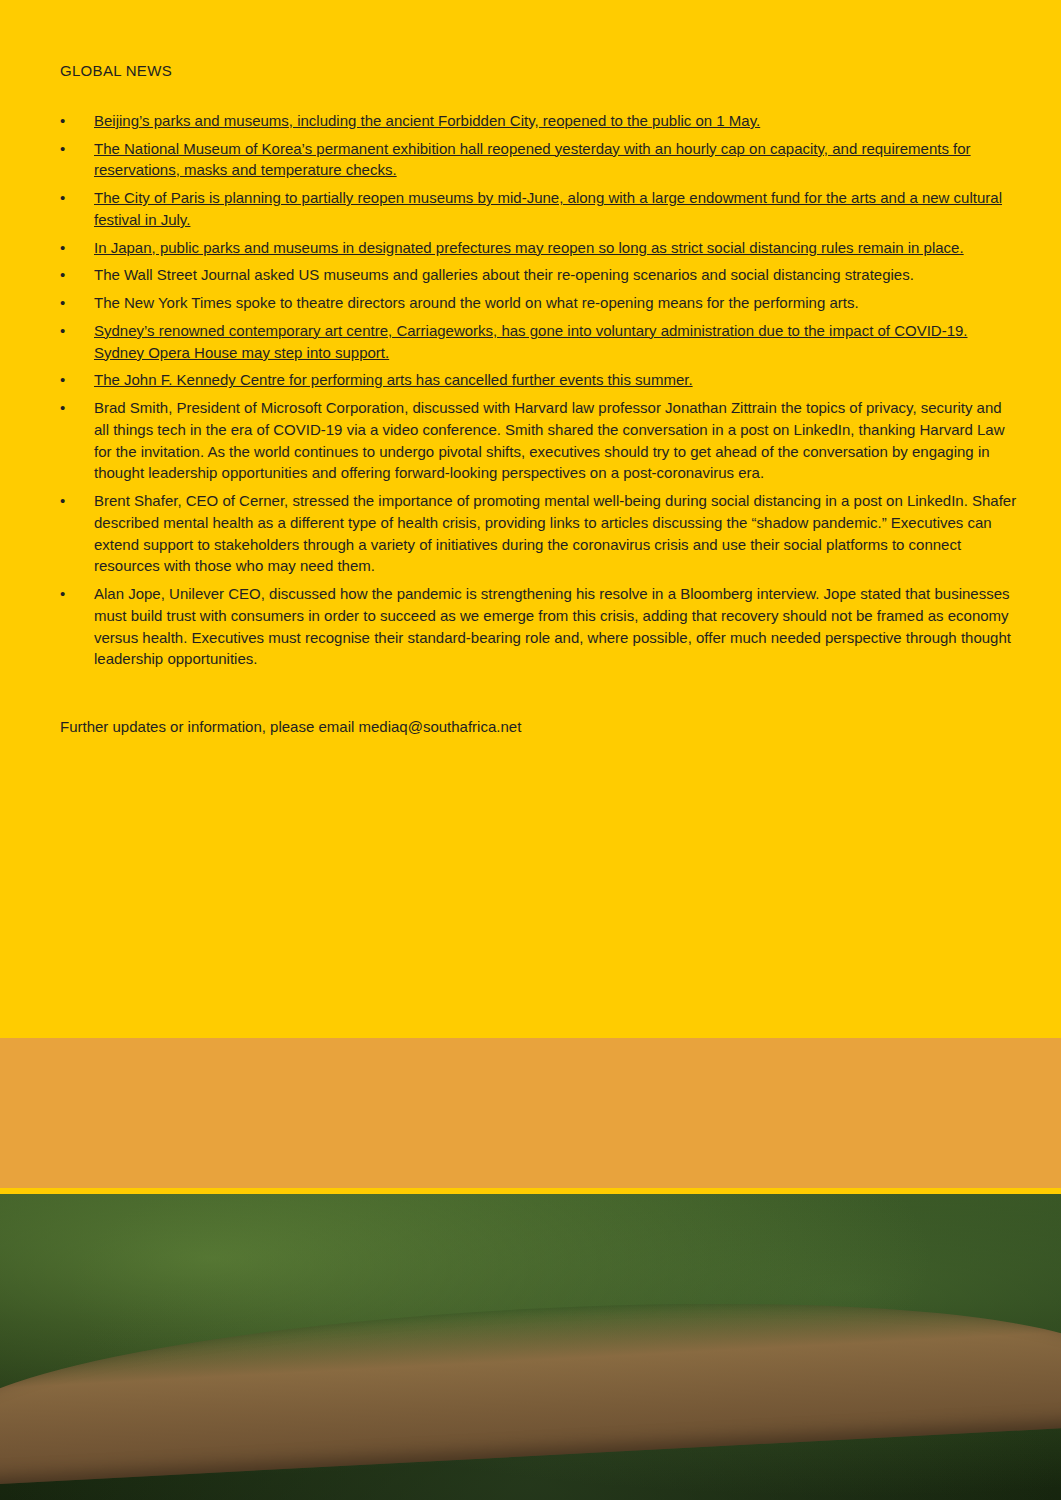Global News
Beijing’s parks and museums, including the ancient Forbidden City, reopened to the public on 1 May.
The National Museum of Korea’s permanent exhibition hall reopened yesterday with an hourly cap on capacity, and requirements for reservations, masks and temperature checks.
The City of Paris is planning to partially reopen museums by mid-June, along with a large endowment fund for the arts and a new cultural festival in July.
In Japan, public parks and museums in designated prefectures may reopen so long as strict social distancing rules remain in place.
The Wall Street Journal asked US museums and galleries about their re-opening scenarios and social distancing strategies.
The New York Times spoke to theatre directors around the world on what re-opening means for the performing arts.
Sydney’s renowned contemporary art centre, Carriageworks, has gone into voluntary administration due to the impact of COVID-19. Sydney Opera House may step into support.
The John F. Kennedy Centre for performing arts has cancelled further events this summer.
Brad Smith, President of Microsoft Corporation, discussed with Harvard law professor Jonathan Zittrain the topics of privacy, security and all things tech in the era of COVID-19 via a video conference. Smith shared the conversation in a post on LinkedIn, thanking Harvard Law for the invitation. As the world continues to undergo pivotal shifts, executives should try to get ahead of the conversation by engaging in thought leadership opportunities and offering forward-looking perspectives on a post-coronavirus era.
Brent Shafer, CEO of Cerner, stressed the importance of promoting mental well-being during social distancing in a post on LinkedIn. Shafer described mental health as a different type of health crisis, providing links to articles discussing the “shadow pandemic.” Executives can extend support to stakeholders through a variety of initiatives during the coronavirus crisis and use their social platforms to connect resources with those who may need them.
Alan Jope, Unilever CEO, discussed how the pandemic is strengthening his resolve in a Bloomberg interview. Jope stated that businesses must build trust with consumers in order to succeed as we emerge from this crisis, adding that recovery should not be framed as economy versus health. Executives must recognise their standard-bearing role and, where possible, offer much needed perspective through thought leadership opportunities.
Further updates or information, please email mediaq@southafrica.net